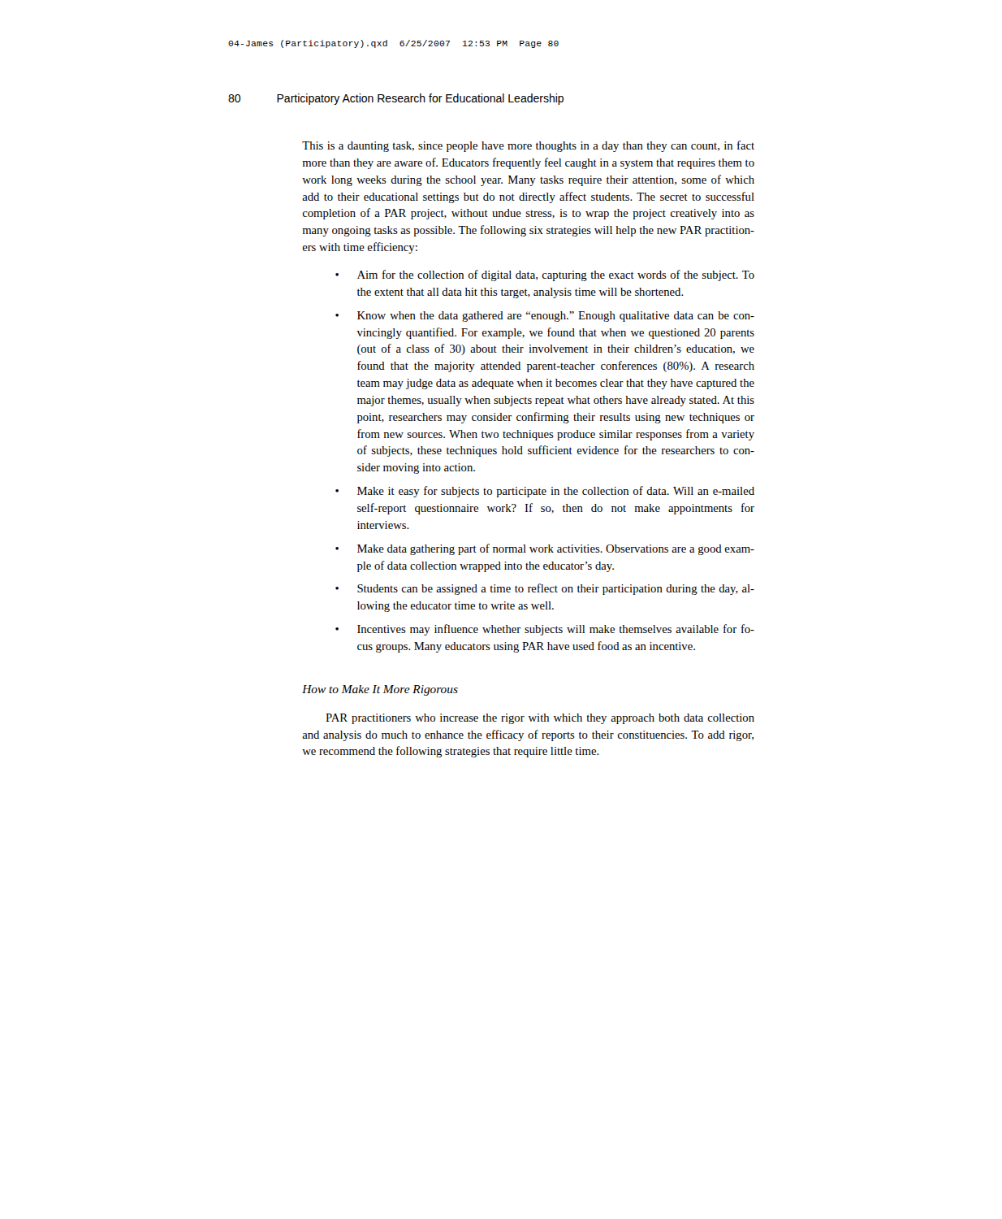04-James (Participatory).qxd 6/25/2007 12:53 PM Page 80
80 Participatory Action Research for Educational Leadership
This is a daunting task, since people have more thoughts in a day than they can count, in fact more than they are aware of. Educators frequently feel caught in a system that requires them to work long weeks during the school year. Many tasks require their attention, some of which add to their educational settings but do not directly affect students. The secret to successful completion of a PAR project, without undue stress, is to wrap the project creatively into as many ongoing tasks as possible. The following six strategies will help the new PAR practitioners with time efficiency:
Aim for the collection of digital data, capturing the exact words of the subject. To the extent that all data hit this target, analysis time will be shortened.
Know when the data gathered are “enough.” Enough qualitative data can be convincingly quantified. For example, we found that when we questioned 20 parents (out of a class of 30) about their involvement in their children’s education, we found that the majority attended parent-teacher conferences (80%). A research team may judge data as adequate when it becomes clear that they have captured the major themes, usually when subjects repeat what others have already stated. At this point, researchers may consider confirming their results using new techniques or from new sources. When two techniques produce similar responses from a variety of subjects, these techniques hold sufficient evidence for the researchers to consider moving into action.
Make it easy for subjects to participate in the collection of data. Will an e-mailed self-report questionnaire work? If so, then do not make appointments for interviews.
Make data gathering part of normal work activities. Observations are a good example of data collection wrapped into the educator’s day.
Students can be assigned a time to reflect on their participation during the day, allowing the educator time to write as well.
Incentives may influence whether subjects will make themselves available for focus groups. Many educators using PAR have used food as an incentive.
How to Make It More Rigorous
PAR practitioners who increase the rigor with which they approach both data collection and analysis do much to enhance the efficacy of reports to their constituencies. To add rigor, we recommend the following strategies that require little time.